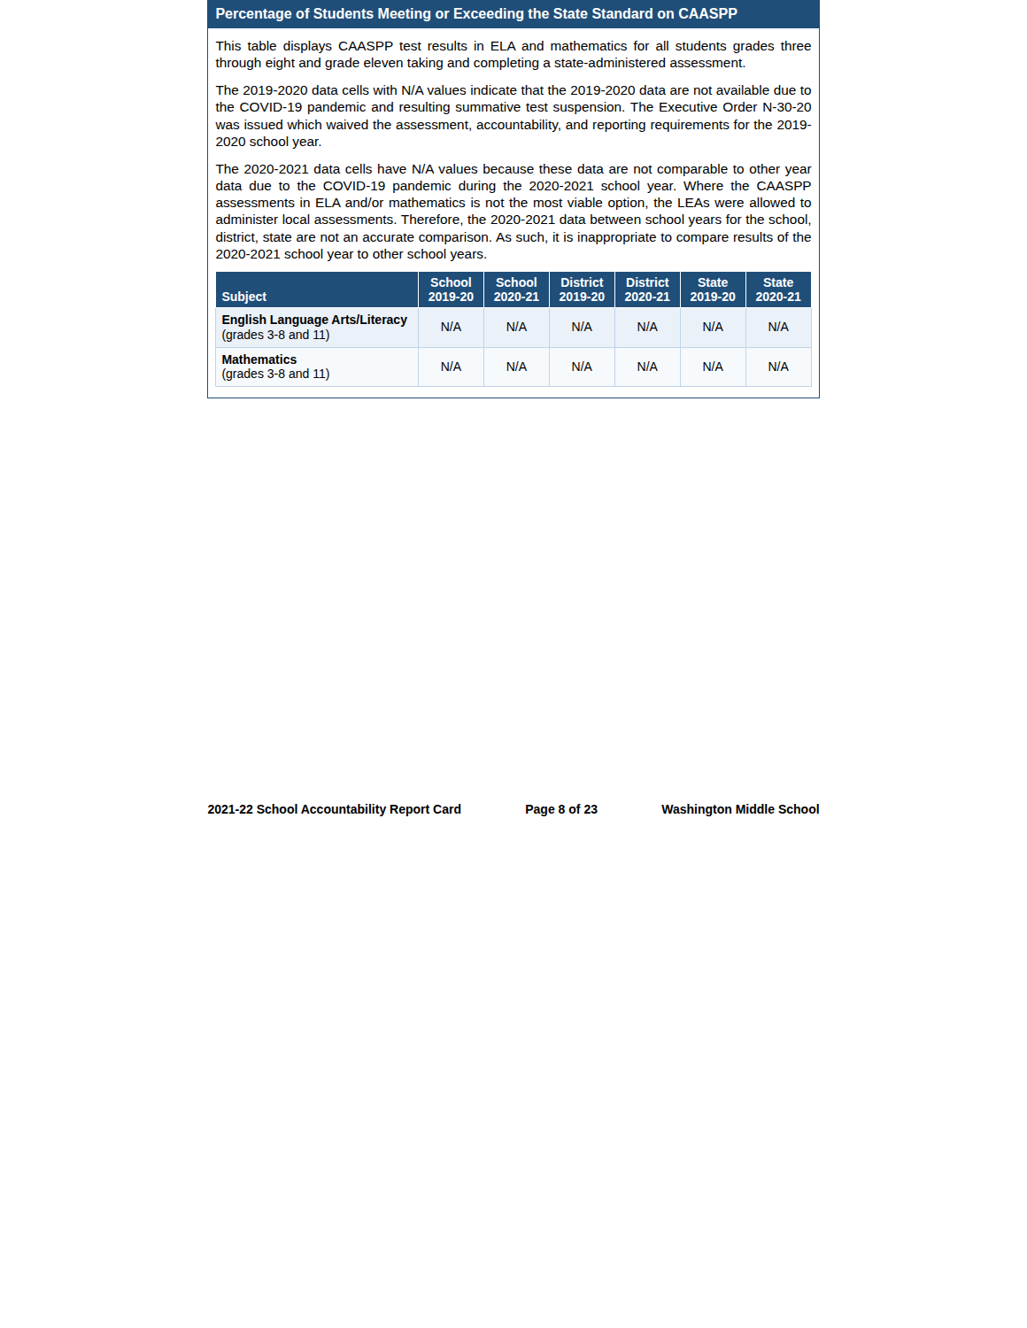Percentage of Students Meeting or Exceeding the State Standard on CAASPP
This table displays CAASPP test results in ELA and mathematics for all students grades three through eight and grade eleven taking and completing a state-administered assessment.
The 2019-2020 data cells with N/A values indicate that the 2019-2020 data are not available due to the COVID-19 pandemic and resulting summative test suspension. The Executive Order N-30-20 was issued which waived the assessment, accountability, and reporting requirements for the 2019-2020 school year.
The 2020-2021 data cells have N/A values because these data are not comparable to other year data due to the COVID-19 pandemic during the 2020-2021 school year. Where the CAASPP assessments in ELA and/or mathematics is not the most viable option, the LEAs were allowed to administer local assessments. Therefore, the 2020-2021 data between school years for the school, district, state are not an accurate comparison. As such, it is inappropriate to compare results of the 2020-2021 school year to other school years.
| Subject | School 2019-20 | School 2020-21 | District 2019-20 | District 2020-21 | State 2019-20 | State 2020-21 |
| --- | --- | --- | --- | --- | --- | --- |
| English Language Arts/Literacy (grades 3-8 and 11) | N/A | N/A | N/A | N/A | N/A | N/A |
| Mathematics (grades 3-8 and 11) | N/A | N/A | N/A | N/A | N/A | N/A |
2021-22 School Accountability Report Card
Page 8 of 23
Washington Middle School